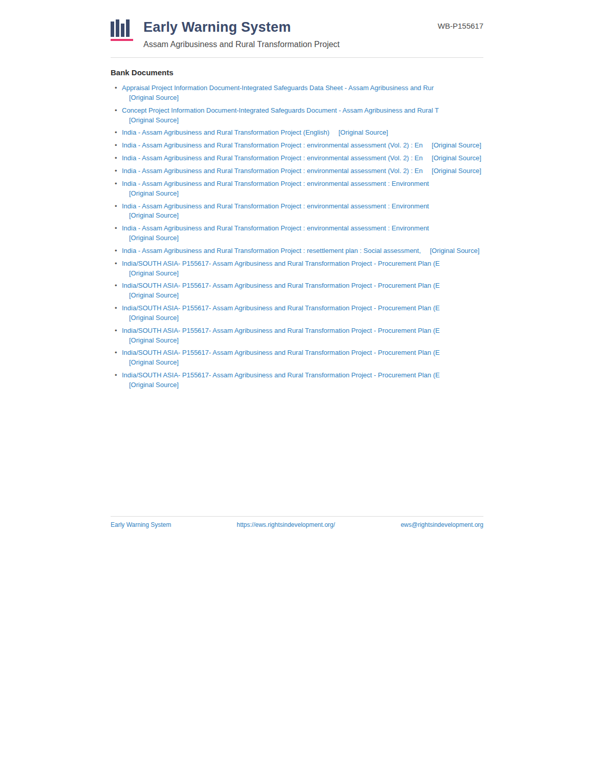Early Warning System
Assam Agribusiness and Rural Transformation Project
WB-P155617
Bank Documents
Appraisal Project Information Document-Integrated Safeguards Data Sheet - Assam Agribusiness and Rur [Original Source]
Concept Project Information Document-Integrated Safeguards Document - Assam Agribusiness and Rural T [Original Source]
India - Assam Agribusiness and Rural Transformation Project (English) [Original Source]
India - Assam Agribusiness and Rural Transformation Project : environmental assessment (Vol. 2) : En [Original Source]
India - Assam Agribusiness and Rural Transformation Project : environmental assessment (Vol. 2) : En [Original Source]
India - Assam Agribusiness and Rural Transformation Project : environmental assessment (Vol. 2) : En [Original Source]
India - Assam Agribusiness and Rural Transformation Project : environmental assessment : Environment [Original Source]
India - Assam Agribusiness and Rural Transformation Project : environmental assessment : Environment [Original Source]
India - Assam Agribusiness and Rural Transformation Project : environmental assessment : Environment [Original Source]
India - Assam Agribusiness and Rural Transformation Project : resettlement plan : Social assessment, [Original Source]
India/SOUTH ASIA- P155617- Assam Agribusiness and Rural Transformation Project - Procurement Plan (E [Original Source]
India/SOUTH ASIA- P155617- Assam Agribusiness and Rural Transformation Project - Procurement Plan (E [Original Source]
India/SOUTH ASIA- P155617- Assam Agribusiness and Rural Transformation Project - Procurement Plan (E [Original Source]
India/SOUTH ASIA- P155617- Assam Agribusiness and Rural Transformation Project - Procurement Plan (E [Original Source]
India/SOUTH ASIA- P155617- Assam Agribusiness and Rural Transformation Project - Procurement Plan (E [Original Source]
India/SOUTH ASIA- P155617- Assam Agribusiness and Rural Transformation Project - Procurement Plan (E [Original Source]
Early Warning System
https://ews.rightsindevelopment.org/
ews@rightsindevelopment.org